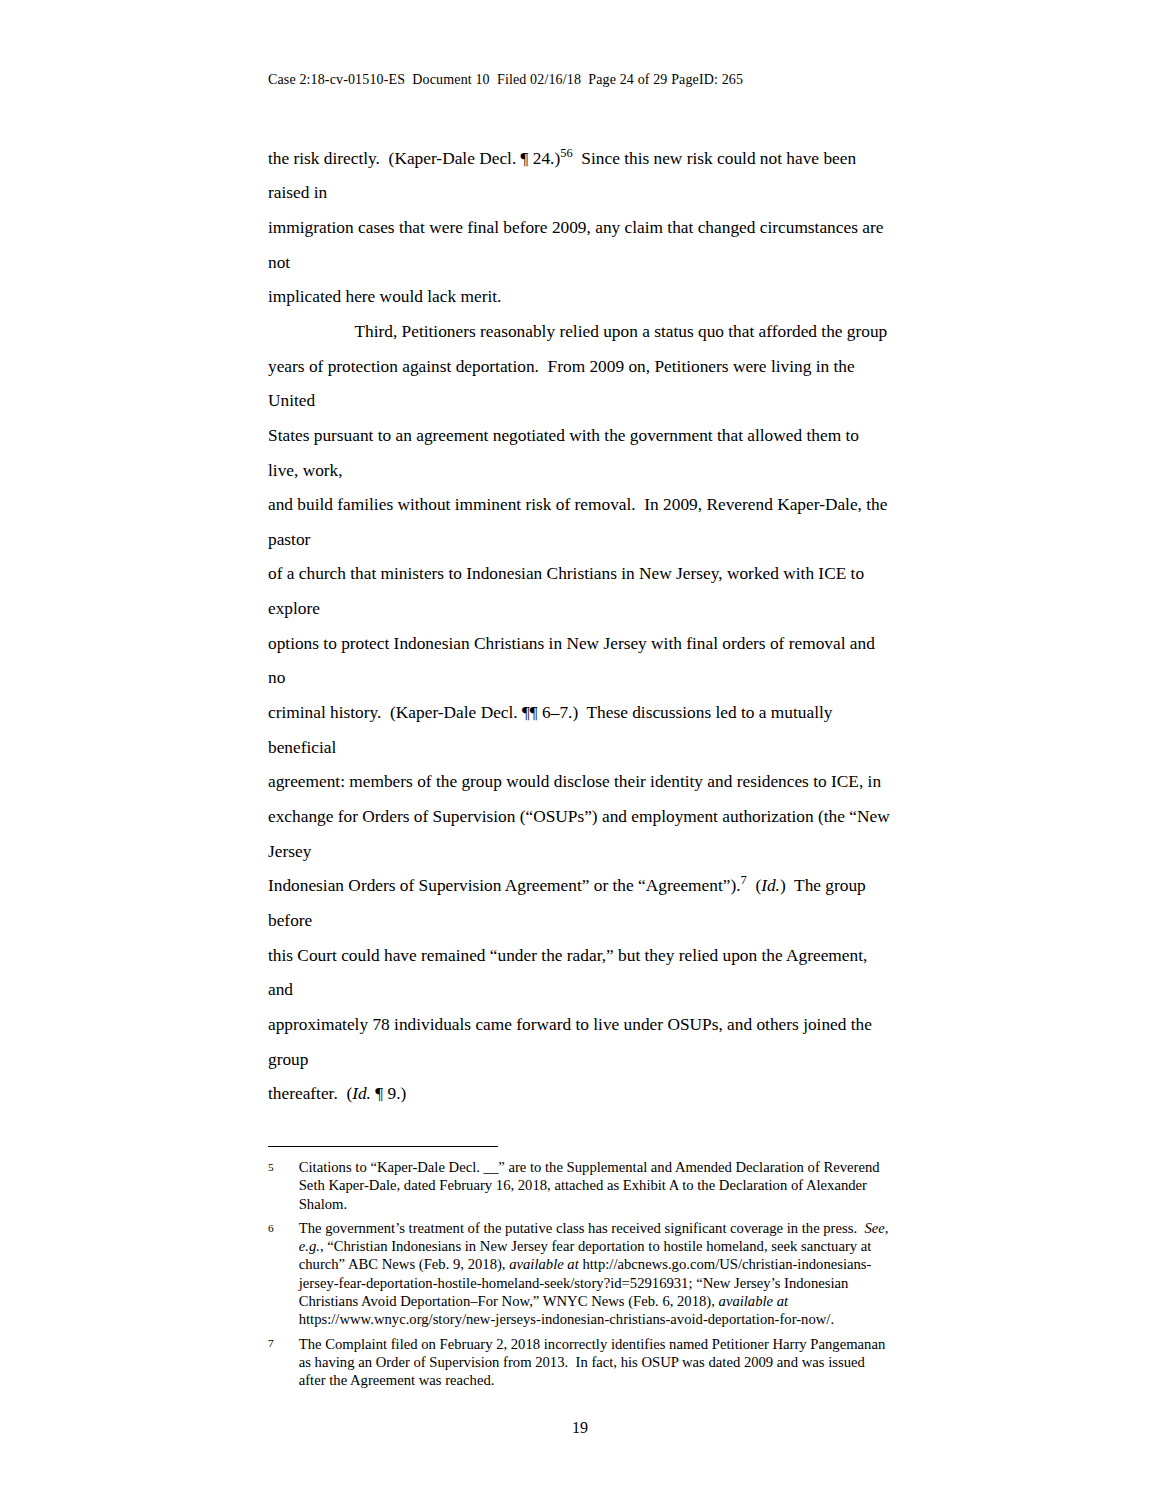Case 2:18-cv-01510-ES Document 10 Filed 02/16/18 Page 24 of 29 PageID: 265
the risk directly. (Kaper-Dale Decl. ¶ 24.)56 Since this new risk could not have been raised in
immigration cases that were final before 2009, any claim that changed circumstances are not
implicated here would lack merit.
Third, Petitioners reasonably relied upon a status quo that afforded the group
years of protection against deportation. From 2009 on, Petitioners were living in the United
States pursuant to an agreement negotiated with the government that allowed them to live, work,
and build families without imminent risk of removal. In 2009, Reverend Kaper-Dale, the pastor
of a church that ministers to Indonesian Christians in New Jersey, worked with ICE to explore
options to protect Indonesian Christians in New Jersey with final orders of removal and no
criminal history. (Kaper-Dale Decl. ¶¶ 6–7.) These discussions led to a mutually beneficial
agreement: members of the group would disclose their identity and residences to ICE, in
exchange for Orders of Supervision (“OSUPs”) and employment authorization (the “New Jersey
Indonesian Orders of Supervision Agreement” or the “Agreement”).7 (Id.) The group before
this Court could have remained “under the radar,” but they relied upon the Agreement, and
approximately 78 individuals came forward to live under OSUPs, and others joined the group
thereafter. (Id. ¶ 9.)
5
Citations to “Kaper-Dale Decl. __” are to the Supplemental and Amended Declaration of Reverend Seth Kaper-Dale, dated February 16, 2018, attached as Exhibit A to the Declaration of Alexander Shalom.
6
The government’s treatment of the putative class has received significant coverage in the press. See, e.g., “Christian Indonesians in New Jersey fear deportation to hostile homeland, seek sanctuary at church” ABC News (Feb. 9, 2018), available at http://abcnews.go.com/US/christian-indonesians-jersey-fear-deportation-hostile-homeland-seek/story?id=52916931; “New Jersey’s Indonesian Christians Avoid Deportation–For Now,” WNYC News (Feb. 6, 2018), available at https://www.wnyc.org/story/new-jerseys-indonesian-christians-avoid-deportation-for-now/.
7
The Complaint filed on February 2, 2018 incorrectly identifies named Petitioner Harry Pangemanan as having an Order of Supervision from 2013. In fact, his OSUP was dated 2009 and was issued after the Agreement was reached.
19